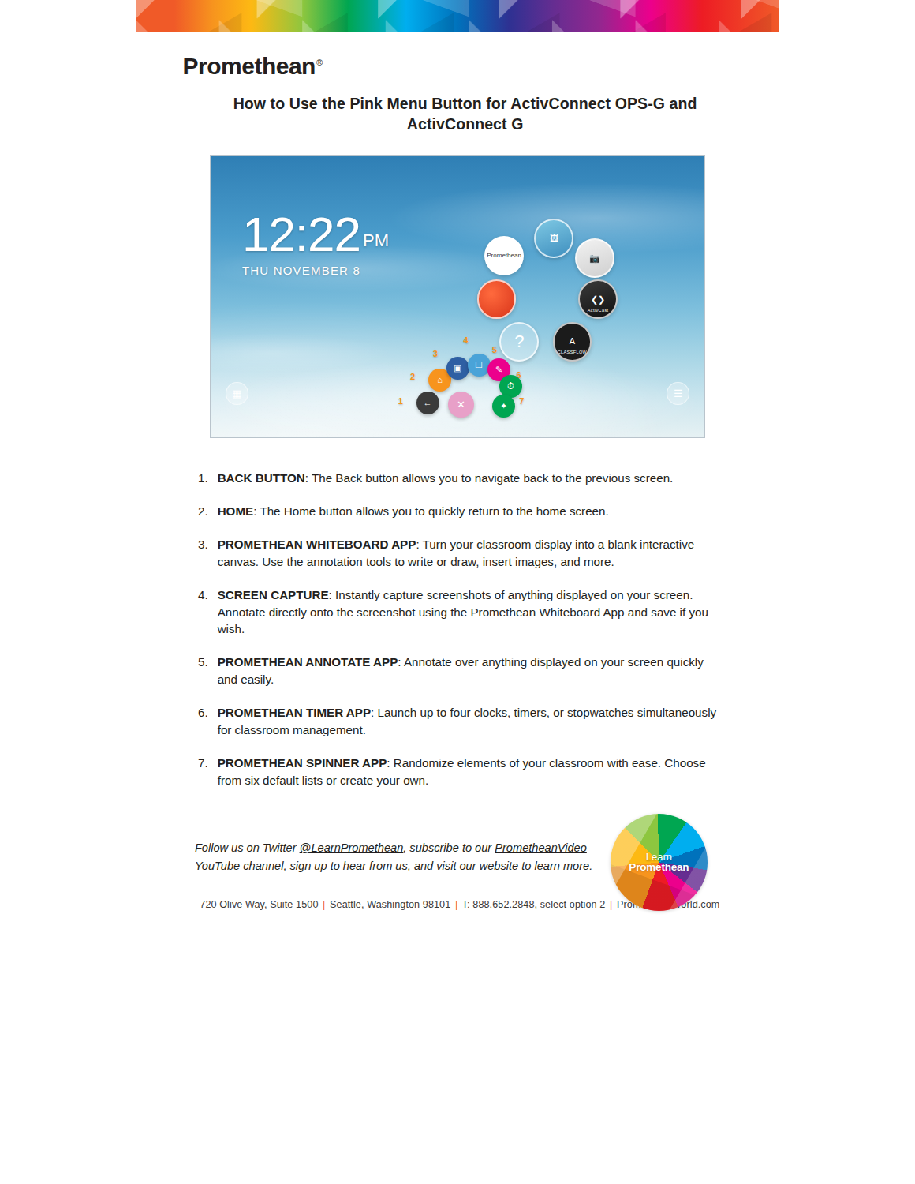Promethean®
How to Use the Pink Menu Button for ActivConnect OPS-G and ActivConnect G
12:22PM
THU NOVEMBER 8
▦
☰
🖼
Promethean
📷
❮❯ActivCast
?
ACLASSFLOW
1 2 3 4 5 6 7
←
⌂
▣
☐
✎
⏱
✦
✕
BACK BUTTON: The Back button allows you to navigate back to the previous screen.
HOME: The Home button allows you to quickly return to the home screen.
PROMETHEAN WHITEBOARD APP: Turn your classroom display into a blank interactive canvas. Use the annotation tools to write or draw, insert images, and more.
SCREEN CAPTURE: Instantly capture screenshots of anything displayed on your screen. Annotate directly onto the screenshot using the Promethean Whiteboard App and save if you wish.
PROMETHEAN ANNOTATE APP: Annotate over anything displayed on your screen quickly and easily.
PROMETHEAN TIMER APP: Launch up to four clocks, timers, or stopwatches simultaneously for classroom management.
PROMETHEAN SPINNER APP: Randomize elements of your classroom with ease. Choose from six default lists or create your own.
Follow us on Twitter @LearnPromethean, subscribe to our PrometheanVideo YouTube channel, sign up to hear from us, and visit our website to learn more.
Learn Promethean
720 Olive Way, Suite 1500 | Seattle, Washington 98101 | T: 888.652.2848, select option 2 | PrometheanWorld.com